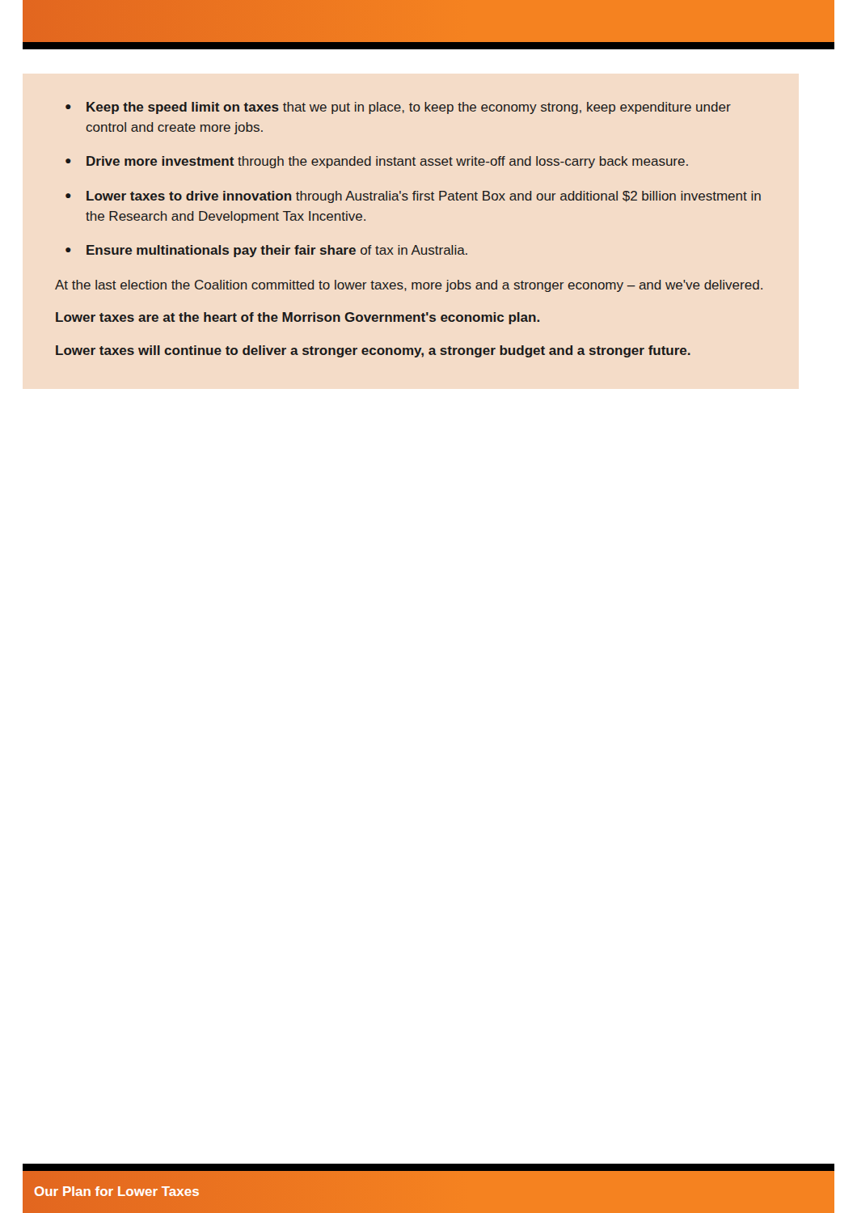Keep the speed limit on taxes that we put in place, to keep the economy strong, keep expenditure under control and create more jobs.
Drive more investment through the expanded instant asset write-off and loss-carry back measure.
Lower taxes to drive innovation through Australia's first Patent Box and our additional $2 billion investment in the Research and Development Tax Incentive.
Ensure multinationals pay their fair share of tax in Australia.
At the last election the Coalition committed to lower taxes, more jobs and a stronger economy – and we've delivered.
Lower taxes are at the heart of the Morrison Government's economic plan.
Lower taxes will continue to deliver a stronger economy, a stronger budget and a stronger future.
Our Plan for Lower Taxes